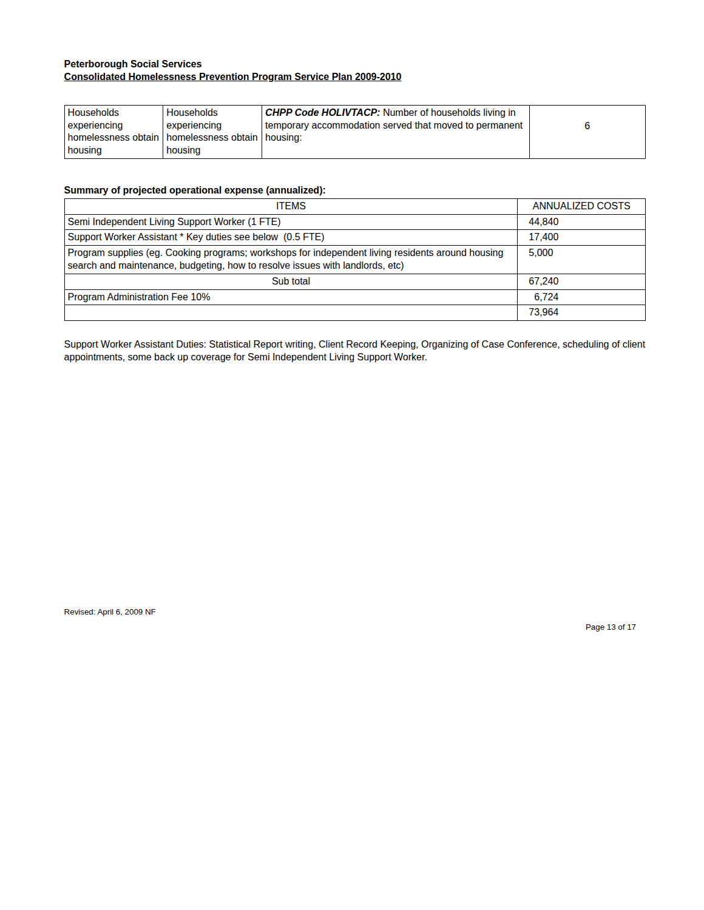Peterborough Social Services Consolidated Homelessness Prevention Program Service Plan 2009-2010
| Households experiencing homelessness obtain housing | Households experiencing homelessness obtain housing | CHPP Code HOLIVTACP: Number of households living in temporary accommodation served that moved to permanent housing: | 6 |
Summary of projected operational expense (annualized):
| ITEMS | ANNUALIZED COSTS |
| Semi Independent Living Support Worker (1 FTE) | 44,840 |
| Support Worker Assistant * Key duties see below (0.5 FTE) | 17,400 |
| Program supplies (eg. Cooking programs; workshops for independent living residents around housing search and maintenance, budgeting, how to resolve issues with landlords, etc) | 5,000 |
| Sub total | 67,240 |
| Program Administration Fee 10% | 6,724 |
| | 73,964 |
Support Worker Assistant Duties: Statistical Report writing, Client Record Keeping, Organizing of Case Conference, scheduling of client appointments, some back up coverage for Semi Independent Living Support Worker.
Revised: April 6, 2009 NF Page 13 of 17